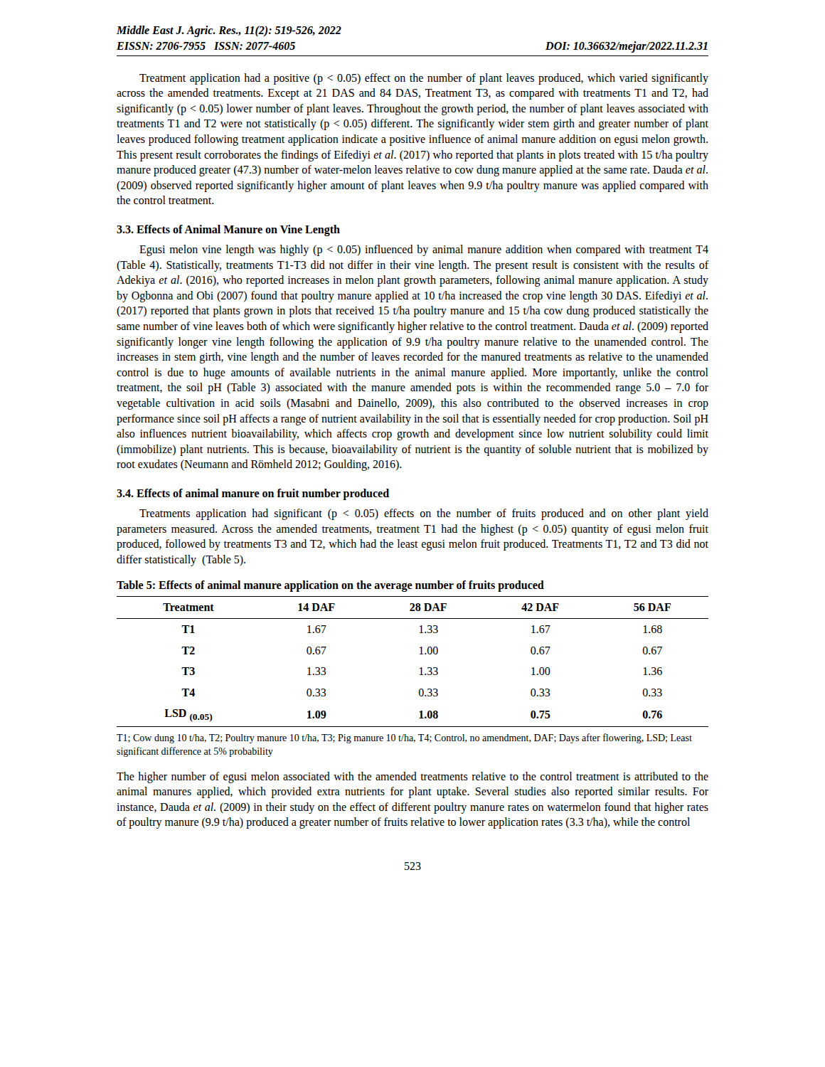Middle East J. Agric. Res., 11(2): 519-526, 2022
EISSN: 2706-7955 ISSN: 2077-4605 DOI: 10.36632/mejar/2022.11.2.31
Treatment application had a positive (p < 0.05) effect on the number of plant leaves produced, which varied significantly across the amended treatments. Except at 21 DAS and 84 DAS, Treatment T3, as compared with treatments T1 and T2, had significantly (p < 0.05) lower number of plant leaves. Throughout the growth period, the number of plant leaves associated with treatments T1 and T2 were not statistically (p < 0.05) different. The significantly wider stem girth and greater number of plant leaves produced following treatment application indicate a positive influence of animal manure addition on egusi melon growth. This present result corroborates the findings of Eifediyi et al. (2017) who reported that plants in plots treated with 15 t/ha poultry manure produced greater (47.3) number of water-melon leaves relative to cow dung manure applied at the same rate. Dauda et al. (2009) observed reported significantly higher amount of plant leaves when 9.9 t/ha poultry manure was applied compared with the control treatment.
3.3. Effects of Animal Manure on Vine Length
Egusi melon vine length was highly (p < 0.05) influenced by animal manure addition when compared with treatment T4 (Table 4). Statistically, treatments T1-T3 did not differ in their vine length. The present result is consistent with the results of Adekiya et al. (2016), who reported increases in melon plant growth parameters, following animal manure application. A study by Ogbonna and Obi (2007) found that poultry manure applied at 10 t/ha increased the crop vine length 30 DAS. Eifediyi et al. (2017) reported that plants grown in plots that received 15 t/ha poultry manure and 15 t/ha cow dung produced statistically the same number of vine leaves both of which were significantly higher relative to the control treatment. Dauda et al. (2009) reported significantly longer vine length following the application of 9.9 t/ha poultry manure relative to the unamended control. The increases in stem girth, vine length and the number of leaves recorded for the manured treatments as relative to the unamended control is due to huge amounts of available nutrients in the animal manure applied. More importantly, unlike the control treatment, the soil pH (Table 3) associated with the manure amended pots is within the recommended range 5.0 – 7.0 for vegetable cultivation in acid soils (Masabni and Dainello, 2009), this also contributed to the observed increases in crop performance since soil pH affects a range of nutrient availability in the soil that is essentially needed for crop production. Soil pH also influences nutrient bioavailability, which affects crop growth and development since low nutrient solubility could limit (immobilize) plant nutrients. This is because, bioavailability of nutrient is the quantity of soluble nutrient that is mobilized by root exudates (Neumann and Römheld 2012; Goulding, 2016).
3.4. Effects of animal manure on fruit number produced
Treatments application had significant (p < 0.05) effects on the number of fruits produced and on other plant yield parameters measured. Across the amended treatments, treatment T1 had the highest (p < 0.05) quantity of egusi melon fruit produced, followed by treatments T3 and T2, which had the least egusi melon fruit produced. Treatments T1, T2 and T3 did not differ statistically (Table 5).
Table 5: Effects of animal manure application on the average number of fruits produced
| Treatment | 14 DAF | 28 DAF | 42 DAF | 56 DAF |
| --- | --- | --- | --- | --- |
| T1 | 1.67 | 1.33 | 1.67 | 1.68 |
| T2 | 0.67 | 1.00 | 0.67 | 0.67 |
| T3 | 1.33 | 1.33 | 1.00 | 1.36 |
| T4 | 0.33 | 0.33 | 0.33 | 0.33 |
| LSD (0.05) | 1.09 | 1.08 | 0.75 | 0.76 |
T1; Cow dung 10 t/ha, T2; Poultry manure 10 t/ha, T3; Pig manure 10 t/ha, T4; Control, no amendment, DAF; Days after flowering, LSD; Least significant difference at 5% probability
The higher number of egusi melon associated with the amended treatments relative to the control treatment is attributed to the animal manures applied, which provided extra nutrients for plant uptake. Several studies also reported similar results. For instance, Dauda et al. (2009) in their study on the effect of different poultry manure rates on watermelon found that higher rates of poultry manure (9.9 t/ha) produced a greater number of fruits relative to lower application rates (3.3 t/ha), while the control
523